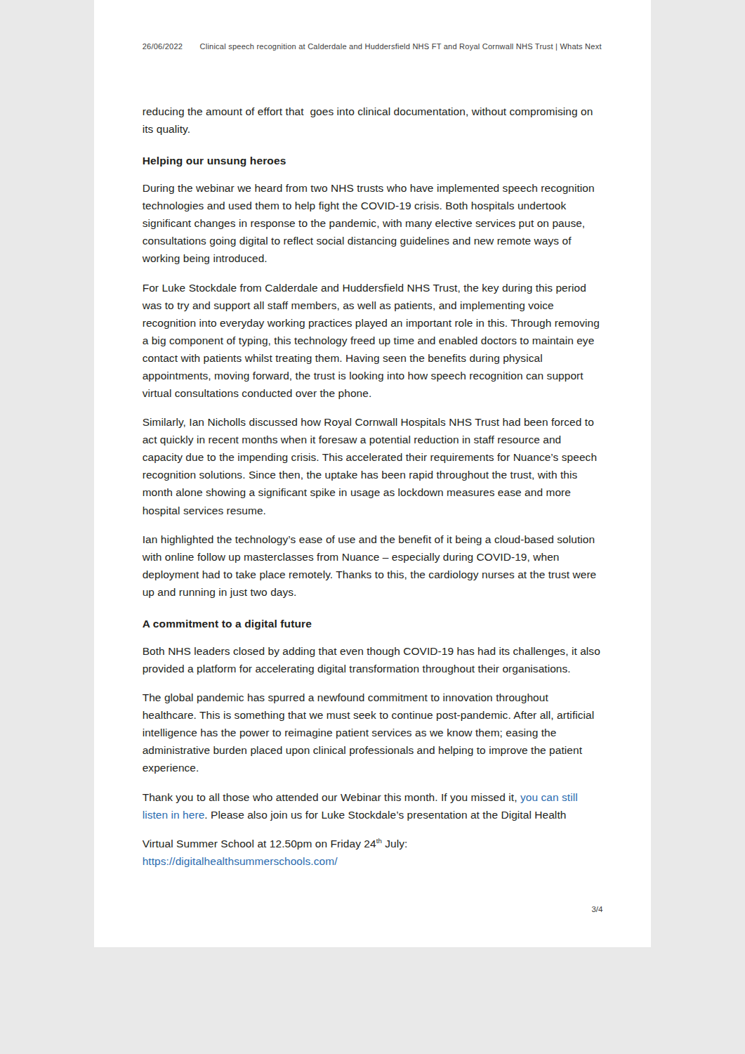26/06/2022 Clinical speech recognition at Calderdale and Huddersfield NHS FT and Royal Cornwall NHS Trust | Whats Next
reducing the amount of effort that goes into clinical documentation, without compromising on its quality.
Helping our unsung heroes
During the webinar we heard from two NHS trusts who have implemented speech recognition technologies and used them to help fight the COVID-19 crisis. Both hospitals undertook significant changes in response to the pandemic, with many elective services put on pause, consultations going digital to reflect social distancing guidelines and new remote ways of working being introduced.
For Luke Stockdale from Calderdale and Huddersfield NHS Trust, the key during this period was to try and support all staff members, as well as patients, and implementing voice recognition into everyday working practices played an important role in this. Through removing a big component of typing, this technology freed up time and enabled doctors to maintain eye contact with patients whilst treating them. Having seen the benefits during physical appointments, moving forward, the trust is looking into how speech recognition can support virtual consultations conducted over the phone.
Similarly, Ian Nicholls discussed how Royal Cornwall Hospitals NHS Trust had been forced to act quickly in recent months when it foresaw a potential reduction in staff resource and capacity due to the impending crisis. This accelerated their requirements for Nuance’s speech recognition solutions. Since then, the uptake has been rapid throughout the trust, with this month alone showing a significant spike in usage as lockdown measures ease and more hospital services resume.
Ian highlighted the technology’s ease of use and the benefit of it being a cloud-based solution with online follow up masterclasses from Nuance – especially during COVID-19, when deployment had to take place remotely. Thanks to this, the cardiology nurses at the trust were up and running in just two days.
A commitment to a digital future
Both NHS leaders closed by adding that even though COVID-19 has had its challenges, it also provided a platform for accelerating digital transformation throughout their organisations.
The global pandemic has spurred a newfound commitment to innovation throughout healthcare. This is something that we must seek to continue post-pandemic. After all, artificial intelligence has the power to reimagine patient services as we know them; easing the administrative burden placed upon clinical professionals and helping to improve the patient experience.
Thank you to all those who attended our Webinar this month. If you missed it, you can still listen in here. Please also join us for Luke Stockdale’s presentation at the Digital Health
Virtual Summer School at 12.50pm on Friday 24th July:
https://digitalhealthsummerschools.com/
3/4